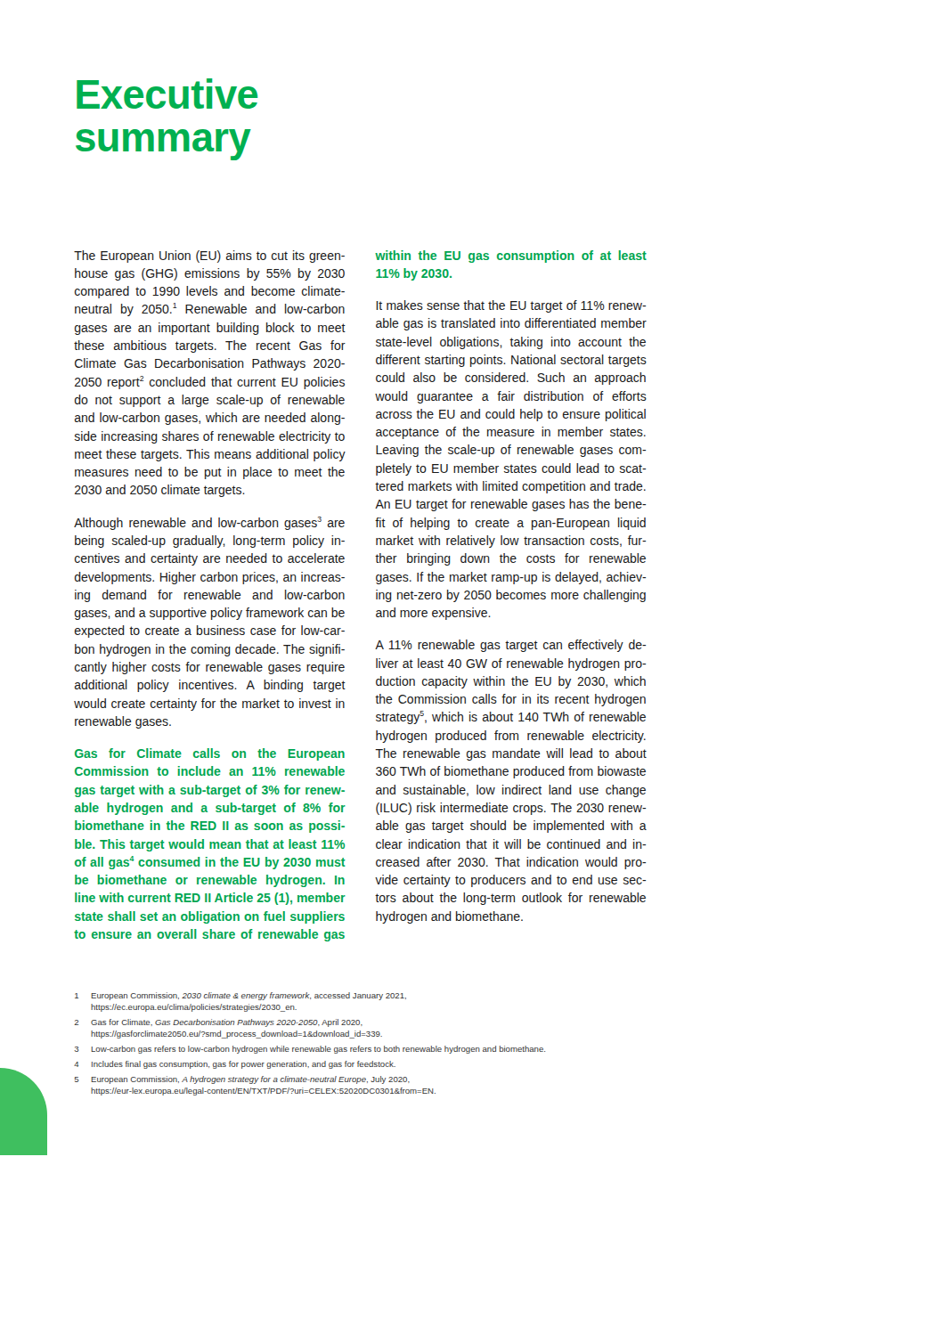Executive
summary
The European Union (EU) aims to cut its greenhouse gas (GHG) emissions by 55% by 2030 compared to 1990 levels and become climate-neutral by 2050.1 Renewable and low-carbon gases are an important building block to meet these ambitious targets. The recent Gas for Climate Gas Decarbonisation Pathways 2020-2050 report2 concluded that current EU policies do not support a large scale-up of renewable and low-carbon gases, which are needed alongside increasing shares of renewable electricity to meet these targets. This means additional policy measures need to be put in place to meet the 2030 and 2050 climate targets.
Although renewable and low-carbon gases3 are being scaled-up gradually, long-term policy incentives and certainty are needed to accelerate developments. Higher carbon prices, an increasing demand for renewable and low-carbon gases, and a supportive policy framework can be expected to create a business case for low-carbon hydrogen in the coming decade. The significantly higher costs for renewable gases require additional policy incentives. A binding target would create certainty for the market to invest in renewable gases.
Gas for Climate calls on the European Commission to include an 11% renewable gas target with a sub-target of 3% for renewable hydrogen and a sub-target of 8% for biomethane in the RED II as soon as possible. This target would mean that at least 11% of all gas4 consumed in the EU by 2030 must be biomethane or renewable hydrogen. In line with current RED II Article 25 (1), member state shall set an obligation on fuel suppliers to ensure an overall share of renewable gas within the EU gas consumption of at least 11% by 2030.
It makes sense that the EU target of 11% renewable gas is translated into differentiated member state-level obligations, taking into account the different starting points. National sectoral targets could also be considered. Such an approach would guarantee a fair distribution of efforts across the EU and could help to ensure political acceptance of the measure in member states. Leaving the scale-up of renewable gases completely to EU member states could lead to scattered markets with limited competition and trade. An EU target for renewable gases has the benefit of helping to create a pan-European liquid market with relatively low transaction costs, further bringing down the costs for renewable gases. If the market ramp-up is delayed, achieving net-zero by 2050 becomes more challenging and more expensive.
A 11% renewable gas target can effectively deliver at least 40 GW of renewable hydrogen production capacity within the EU by 2030, which the Commission calls for in its recent hydrogen strategy5, which is about 140 TWh of renewable hydrogen produced from renewable electricity. The renewable gas mandate will lead to about 360 TWh of biomethane produced from biowaste and sustainable, low indirect land use change (ILUC) risk intermediate crops. The 2030 renewable gas target should be implemented with a clear indication that it will be continued and increased after 2030. That indication would provide certainty to producers and to end use sectors about the long-term outlook for renewable hydrogen and biomethane.
1 European Commission, 2030 climate & energy framework, accessed January 2021,
https://ec.europa.eu/clima/policies/strategies/2030_en.
2 Gas for Climate, Gas Decarbonisation Pathways 2020-2050, April 2020,
https://gasforclimate2050.eu/?smd_process_download=1&download_id=339.
3 Low-carbon gas refers to low-carbon hydrogen while renewable gas refers to both renewable hydrogen and biomethane.
4 Includes final gas consumption, gas for power generation, and gas for feedstock.
5 European Commission, A hydrogen strategy for a climate-neutral Europe, July 2020,
https://eur-lex.europa.eu/legal-content/EN/TXT/PDF/?uri=CELEX:52020DC0301&from=EN.